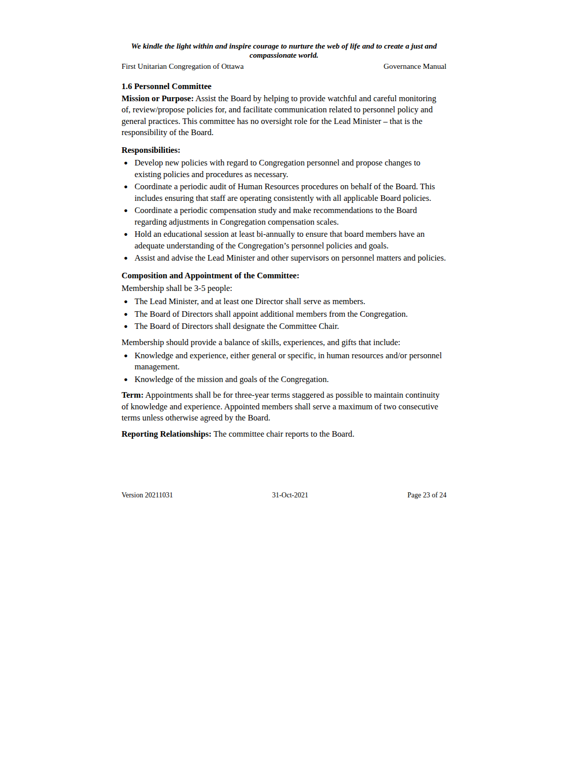We kindle the light within and inspire courage to nurture the web of life and to create a just and compassionate world.
First Unitarian Congregation of Ottawa
Governance Manual
1.6 Personnel Committee
Mission or Purpose: Assist the Board by helping to provide watchful and careful monitoring of, review/propose policies for, and facilitate communication related to personnel policy and general practices. This committee has no oversight role for the Lead Minister – that is the responsibility of the Board.
Responsibilities:
Develop new policies with regard to Congregation personnel and propose changes to existing policies and procedures as necessary.
Coordinate a periodic audit of Human Resources procedures on behalf of the Board. This includes ensuring that staff are operating consistently with all applicable Board policies.
Coordinate a periodic compensation study and make recommendations to the Board regarding adjustments in Congregation compensation scales.
Hold an educational session at least bi-annually to ensure that board members have an adequate understanding of the Congregation’s personnel policies and goals.
Assist and advise the Lead Minister and other supervisors on personnel matters and policies.
Composition and Appointment of the Committee:
Membership shall be 3-5 people:
The Lead Minister, and at least one Director shall serve as members.
The Board of Directors shall appoint additional members from the Congregation.
The Board of Directors shall designate the Committee Chair.
Membership should provide a balance of skills, experiences, and gifts that include:
Knowledge and experience, either general or specific, in human resources and/or personnel management.
Knowledge of the mission and goals of the Congregation.
Term: Appointments shall be for three-year terms staggered as possible to maintain continuity of knowledge and experience. Appointed members shall serve a maximum of two consecutive terms unless otherwise agreed by the Board.
Reporting Relationships: The committee chair reports to the Board.
Version 20211031
31-Oct-2021
Page 23 of 24